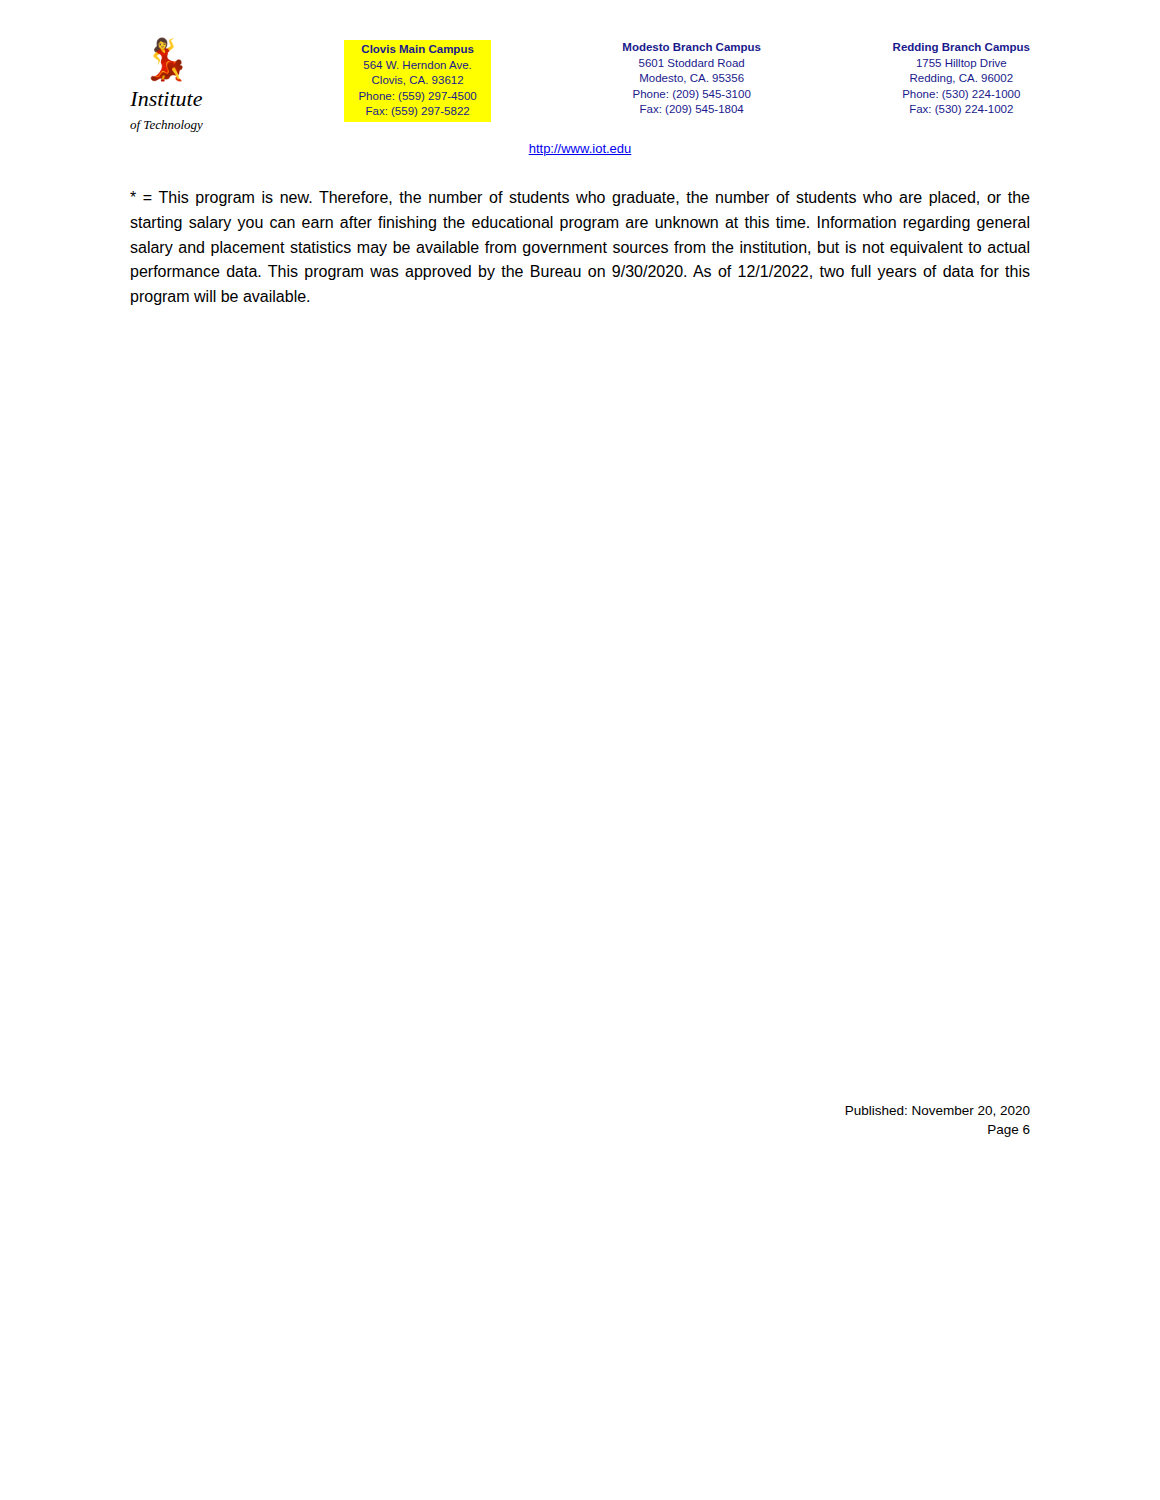💃
Institute
of Technology
Clovis Main Campus
564 W. Herndon Ave.
Clovis, CA. 93612
Phone: (559) 297-4500
Fax: (559) 297-5822
Modesto Branch Campus
5601 Stoddard Road
Modesto, CA. 95356
Phone: (209) 545-3100
Fax: (209) 545-1804
Redding Branch Campus
1755 Hilltop Drive
Redding, CA. 96002
Phone: (530) 224-1000
Fax: (530) 224-1002
http://www.iot.edu
* = This program is new. Therefore, the number of students who graduate, the number of students who are placed, or the starting salary you can earn after finishing the educational program are unknown at this time. Information regarding general salary and placement statistics may be available from government sources from the institution, but is not equivalent to actual performance data. This program was approved by the Bureau on 9/30/2020. As of 12/1/2022, two full years of data for this program will be available.
Published: November 20, 2020
Page 6